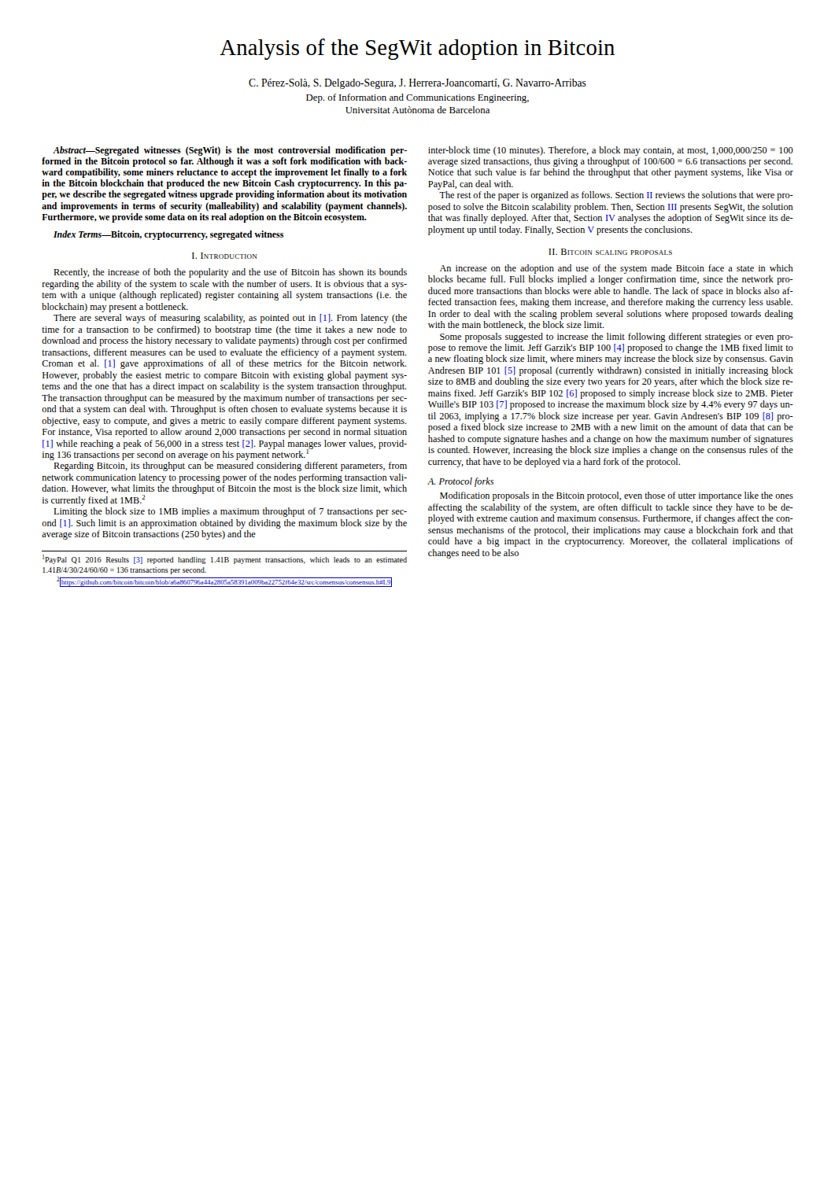Analysis of the SegWit adoption in Bitcoin
C. Pérez-Solà, S. Delgado-Segura, J. Herrera-Joancomartí, G. Navarro-Arribas
Dep. of Information and Communications Engineering, Universitat Autònoma de Barcelona
Abstract—Segregated witnesses (SegWit) is the most controversial modification performed in the Bitcoin protocol so far. Although it was a soft fork modification with backward compatibility, some miners reluctance to accept the improvement let finally to a fork in the Bitcoin blockchain that produced the new Bitcoin Cash cryptocurrency. In this paper, we describe the segregated witness upgrade providing information about its motivation and improvements in terms of security (malleability) and scalability (payment channels). Furthermore, we provide some data on its real adoption on the Bitcoin ecosystem.
Index Terms—Bitcoin, cryptocurrency, segregated witness
I. Introduction
Recently, the increase of both the popularity and the use of Bitcoin has shown its bounds regarding the ability of the system to scale with the number of users. It is obvious that a system with a unique (although replicated) register containing all system transactions (i.e. the blockchain) may present a bottleneck.
There are several ways of measuring scalability, as pointed out in [1]. From latency (the time for a transaction to be confirmed) to bootstrap time (the time it takes a new node to download and process the history necessary to validate payments) through cost per confirmed transactions, different measures can be used to evaluate the efficiency of a payment system. Croman et al. [1] gave approximations of all of these metrics for the Bitcoin network. However, probably the easiest metric to compare Bitcoin with existing global payment systems and the one that has a direct impact on scalability is the system transaction throughput. The transaction throughput can be measured by the maximum number of transactions per second that a system can deal with. Throughput is often chosen to evaluate systems because it is objective, easy to compute, and gives a metric to easily compare different payment systems. For instance, Visa reported to allow around 2,000 transactions per second in normal situation [1] while reaching a peak of 56,000 in a stress test [2]. Paypal manages lower values, providing 136 transactions per second on average on his payment network.1
Regarding Bitcoin, its throughput can be measured considering different parameters, from network communication latency to processing power of the nodes performing transaction validation. However, what limits the throughput of Bitcoin the most is the block size limit, which is currently fixed at 1MB.2
Limiting the block size to 1MB implies a maximum throughput of 7 transactions per second [1]. Such limit is an approximation obtained by dividing the maximum block size by the average size of Bitcoin transactions (250 bytes) and the
1PayPal Q1 2016 Results [3] reported handling 1.41B payment transactions, which leads to an estimated 1.41B/4/30/24/60/60 = 136 transactions per second.
2https://github.com/bitcoin/bitcoin/blob/a6a860796a44a2805a58391a009ba22752f64e32/src/consensus/consensus.h#L9
inter-block time (10 minutes). Therefore, a block may contain, at most, 1,000,000/250 = 100 average sized transactions, thus giving a throughput of 100/600 = 6.6 transactions per second. Notice that such value is far behind the throughput that other payment systems, like Visa or PayPal, can deal with.
The rest of the paper is organized as follows. Section II reviews the solutions that were proposed to solve the Bitcoin scalability problem. Then, Section III presents SegWit, the solution that was finally deployed. After that, Section IV analyses the adoption of SegWit since its deployment up until today. Finally, Section V presents the conclusions.
II. Bitcoin scaling proposals
An increase on the adoption and use of the system made Bitcoin face a state in which blocks became full. Full blocks implied a longer confirmation time, since the network produced more transactions than blocks were able to handle. The lack of space in blocks also affected transaction fees, making them increase, and therefore making the currency less usable. In order to deal with the scaling problem several solutions where proposed towards dealing with the main bottleneck, the block size limit.
Some proposals suggested to increase the limit following different strategies or even propose to remove the limit. Jeff Garzik's BIP 100 [4] proposed to change the 1MB fixed limit to a new floating block size limit, where miners may increase the block size by consensus. Gavin Andresen BIP 101 [5] proposal (currently withdrawn) consisted in initially increasing block size to 8MB and doubling the size every two years for 20 years, after which the block size remains fixed. Jeff Garzik's BIP 102 [6] proposed to simply increase block size to 2MB. Pieter Wuille's BIP 103 [7] proposed to increase the maximum block size by 4.4% every 97 days until 2063, implying a 17.7% block size increase per year. Gavin Andresen's BIP 109 [8] proposed a fixed block size increase to 2MB with a new limit on the amount of data that can be hashed to compute signature hashes and a change on how the maximum number of signatures is counted. However, increasing the block size implies a change on the consensus rules of the currency, that have to be deployed via a hard fork of the protocol.
A. Protocol forks
Modification proposals in the Bitcoin protocol, even those of utter importance like the ones affecting the scalability of the system, are often difficult to tackle since they have to be deployed with extreme caution and maximum consensus. Furthermore, if changes affect the consensus mechanisms of the protocol, their implications may cause a blockchain fork and that could have a big impact in the cryptocurrency. Moreover, the collateral implications of changes need to be also